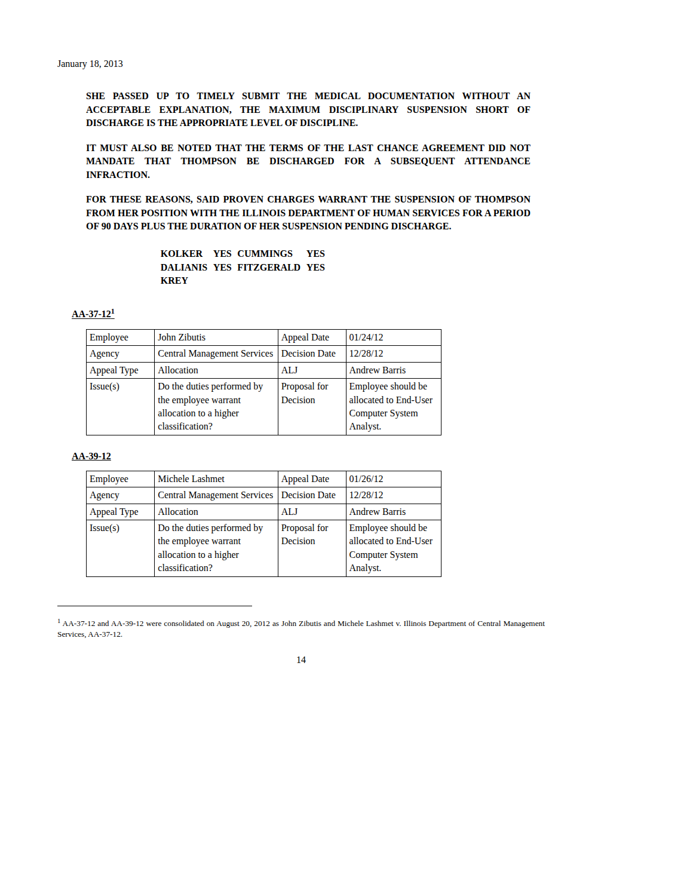January 18, 2013
She passed up to timely submit the medical documentation without an acceptable explanation, the maximum disciplinary suspension short of discharge is the appropriate level of discipline.
It must also be noted that the terms of the last chance agreement did not mandate that Thompson be discharged for a subsequent attendance infraction.
For these reasons, said proven charges warrant the suspension of Thompson from her position with the Illinois Department of Human Services for a period of 90 days plus the duration of her suspension pending discharge.
| KOLKER | YES | CUMMINGS | YES |
| DALIANIS | YES | FITZGERALD | YES |
| KREY | | | |
AA-37-121
| Employee | John Zibutis | Appeal Date | 01/24/12 |
| Agency | Central Management Services | Decision Date | 12/28/12 |
| Appeal Type | Allocation | ALJ | Andrew Barris |
| Issue(s) | Do the duties performed by the employee warrant allocation to a higher classification? | Proposal for Decision | Employee should be allocated to End-User Computer System Analyst. |
AA-39-12
| Employee | Michele Lashmet | Appeal Date | 01/26/12 |
| Agency | Central Management Services | Decision Date | 12/28/12 |
| Appeal Type | Allocation | ALJ | Andrew Barris |
| Issue(s) | Do the duties performed by the employee warrant allocation to a higher classification? | Proposal for Decision | Employee should be allocated to End-User Computer System Analyst. |
1 AA-37-12 and AA-39-12 were consolidated on August 20, 2012 as John Zibutis and Michele Lashmet v. Illinois Department of Central Management Services, AA-37-12.
14